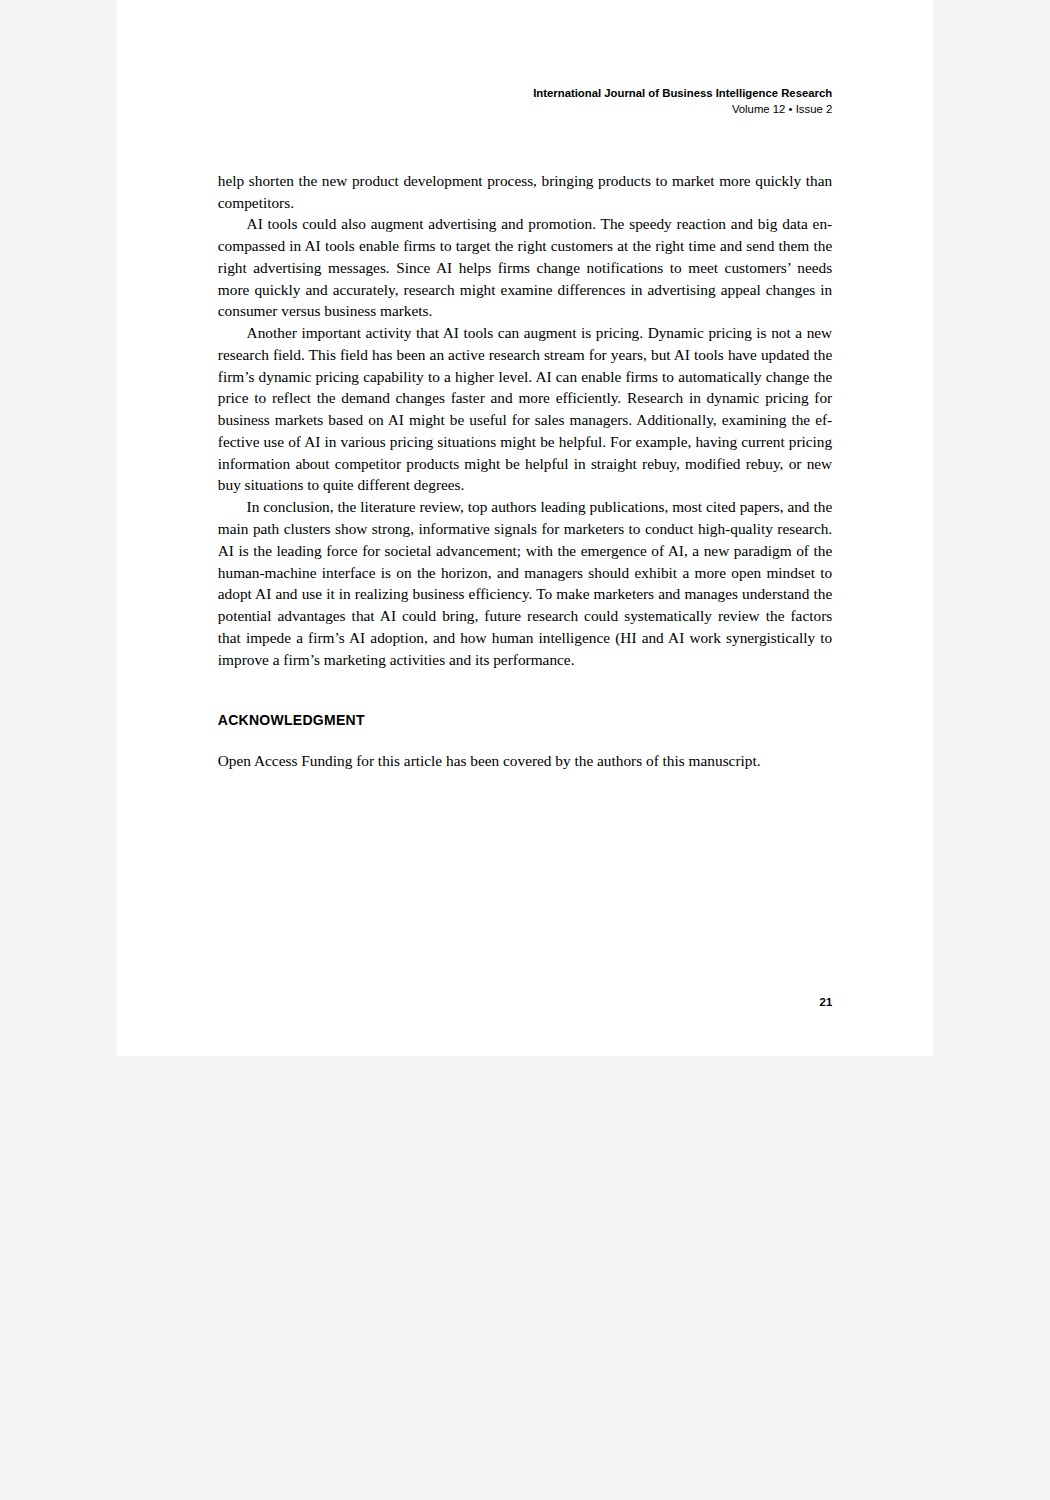International Journal of Business Intelligence Research
Volume 12 • Issue 2
help shorten the new product development process, bringing products to market more quickly than competitors.
AI tools could also augment advertising and promotion. The speedy reaction and big data encompassed in AI tools enable firms to target the right customers at the right time and send them the right advertising messages. Since AI helps firms change notifications to meet customers’ needs more quickly and accurately, research might examine differences in advertising appeal changes in consumer versus business markets.
Another important activity that AI tools can augment is pricing. Dynamic pricing is not a new research field. This field has been an active research stream for years, but AI tools have updated the firm’s dynamic pricing capability to a higher level. AI can enable firms to automatically change the price to reflect the demand changes faster and more efficiently. Research in dynamic pricing for business markets based on AI might be useful for sales managers. Additionally, examining the effective use of AI in various pricing situations might be helpful. For example, having current pricing information about competitor products might be helpful in straight rebuy, modified rebuy, or new buy situations to quite different degrees.
In conclusion, the literature review, top authors leading publications, most cited papers, and the main path clusters show strong, informative signals for marketers to conduct high-quality research. AI is the leading force for societal advancement; with the emergence of AI, a new paradigm of the human-machine interface is on the horizon, and managers should exhibit a more open mindset to adopt AI and use it in realizing business efficiency. To make marketers and manages understand the potential advantages that AI could bring, future research could systematically review the factors that impede a firm’s AI adoption, and how human intelligence (HI and AI work synergistically to improve a firm’s marketing activities and its performance.
ACKNOWLEDGMENT
Open Access Funding for this article has been covered by the authors of this manuscript.
21